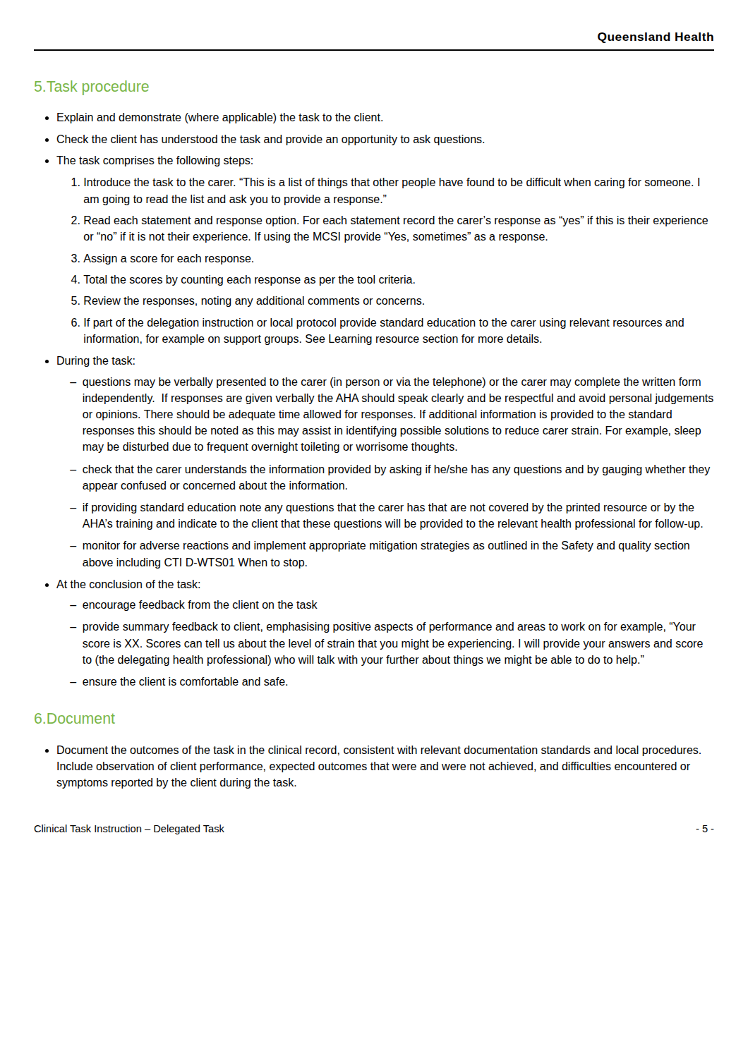Queensland Health
5.Task procedure
Explain and demonstrate (where applicable) the task to the client.
Check the client has understood the task and provide an opportunity to ask questions.
The task comprises the following steps:
Introduce the task to the carer. “This is a list of things that other people have found to be difficult when caring for someone. I am going to read the list and ask you to provide a response.”
Read each statement and response option. For each statement record the carer’s response as “yes” if this is their experience or “no” if it is not their experience. If using the MCSI provide “Yes, sometimes” as a response.
Assign a score for each response.
Total the scores by counting each response as per the tool criteria.
Review the responses, noting any additional comments or concerns.
If part of the delegation instruction or local protocol provide standard education to the carer using relevant resources and information, for example on support groups. See Learning resource section for more details.
During the task:
questions may be verbally presented to the carer (in person or via the telephone) or the carer may complete the written form independently. If responses are given verbally the AHA should speak clearly and be respectful and avoid personal judgements or opinions. There should be adequate time allowed for responses. If additional information is provided to the standard responses this should be noted as this may assist in identifying possible solutions to reduce carer strain. For example, sleep may be disturbed due to frequent overnight toileting or worrisome thoughts.
check that the carer understands the information provided by asking if he/she has any questions and by gauging whether they appear confused or concerned about the information.
if providing standard education note any questions that the carer has that are not covered by the printed resource or by the AHA’s training and indicate to the client that these questions will be provided to the relevant health professional for follow-up.
monitor for adverse reactions and implement appropriate mitigation strategies as outlined in the Safety and quality section above including CTI D-WTS01 When to stop.
At the conclusion of the task:
encourage feedback from the client on the task
provide summary feedback to client, emphasising positive aspects of performance and areas to work on for example, “Your score is XX. Scores can tell us about the level of strain that you might be experiencing. I will provide your answers and score to (the delegating health professional) who will talk with your further about things we might be able to do to help.”
ensure the client is comfortable and safe.
6.Document
Document the outcomes of the task in the clinical record, consistent with relevant documentation standards and local procedures. Include observation of client performance, expected outcomes that were and were not achieved, and difficulties encountered or symptoms reported by the client during the task.
Clinical Task Instruction – Delegated Task - 5 -